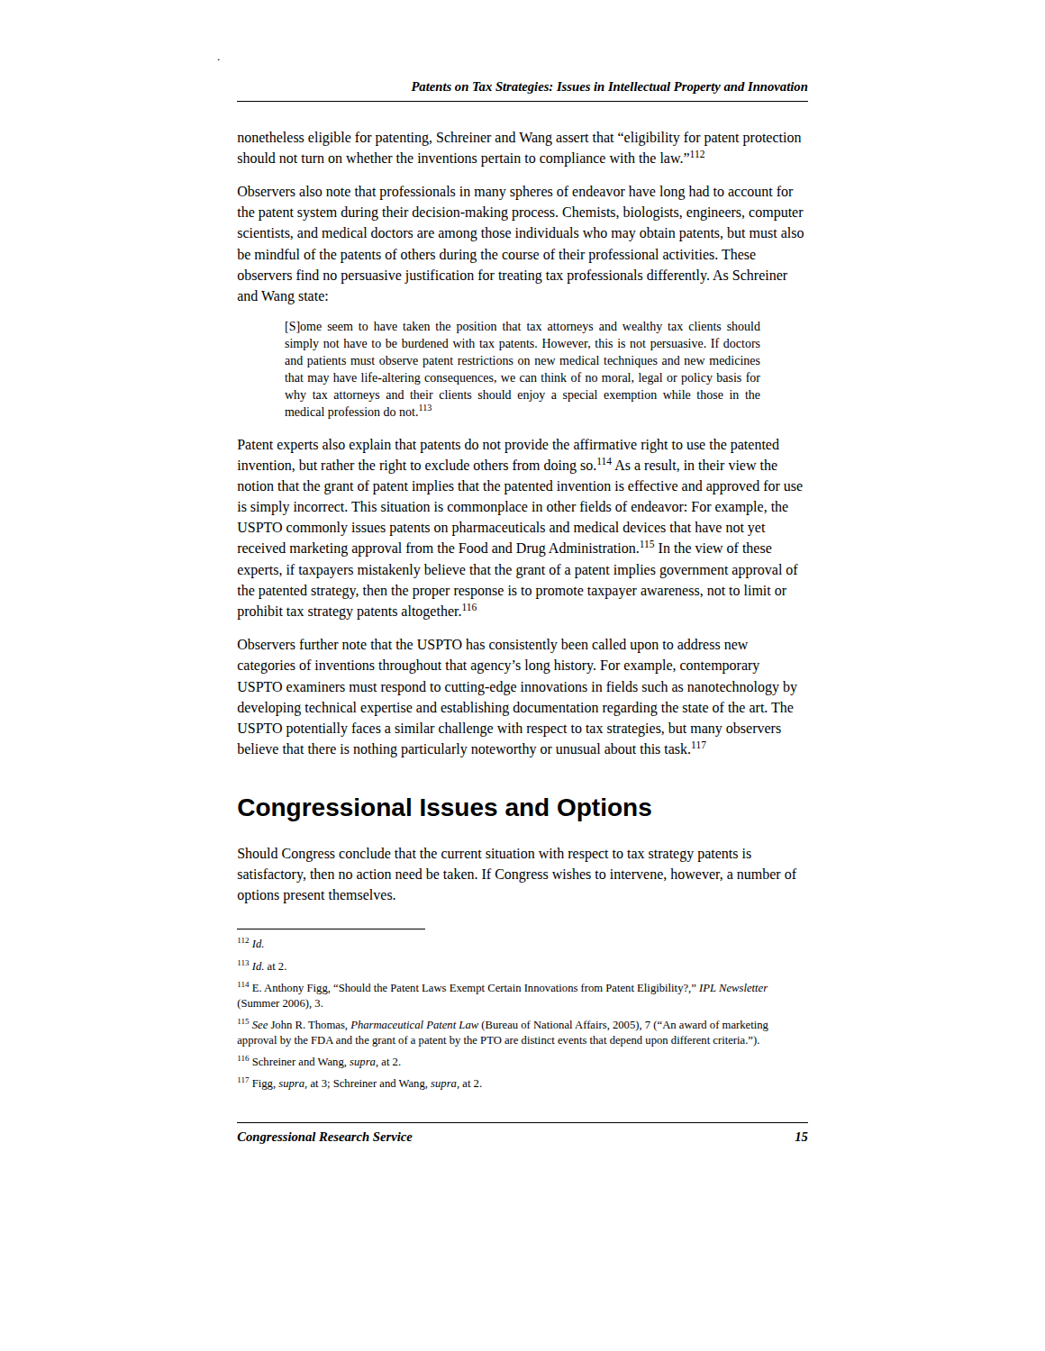.
Patents on Tax Strategies: Issues in Intellectual Property and Innovation
nonetheless eligible for patenting, Schreiner and Wang assert that “eligibility for patent protection should not turn on whether the inventions pertain to compliance with the law.”112
Observers also note that professionals in many spheres of endeavor have long had to account for the patent system during their decision-making process. Chemists, biologists, engineers, computer scientists, and medical doctors are among those individuals who may obtain patents, but must also be mindful of the patents of others during the course of their professional activities. These observers find no persuasive justification for treating tax professionals differently. As Schreiner and Wang state:
[S]ome seem to have taken the position that tax attorneys and wealthy tax clients should simply not have to be burdened with tax patents. However, this is not persuasive. If doctors and patients must observe patent restrictions on new medical techniques and new medicines that may have life-altering consequences, we can think of no moral, legal or policy basis for why tax attorneys and their clients should enjoy a special exemption while those in the medical profession do not.113
Patent experts also explain that patents do not provide the affirmative right to use the patented invention, but rather the right to exclude others from doing so.114 As a result, in their view the notion that the grant of patent implies that the patented invention is effective and approved for use is simply incorrect. This situation is commonplace in other fields of endeavor: For example, the USPTO commonly issues patents on pharmaceuticals and medical devices that have not yet received marketing approval from the Food and Drug Administration.115 In the view of these experts, if taxpayers mistakenly believe that the grant of a patent implies government approval of the patented strategy, then the proper response is to promote taxpayer awareness, not to limit or prohibit tax strategy patents altogether.116
Observers further note that the USPTO has consistently been called upon to address new categories of inventions throughout that agency’s long history. For example, contemporary USPTO examiners must respond to cutting-edge innovations in fields such as nanotechnology by developing technical expertise and establishing documentation regarding the state of the art. The USPTO potentially faces a similar challenge with respect to tax strategies, but many observers believe that there is nothing particularly noteworthy or unusual about this task.117
Congressional Issues and Options
Should Congress conclude that the current situation with respect to tax strategy patents is satisfactory, then no action need be taken. If Congress wishes to intervene, however, a number of options present themselves.
112 Id.
113 Id. at 2.
114 E. Anthony Figg, “Should the Patent Laws Exempt Certain Innovations from Patent Eligibility?,” IPL Newsletter (Summer 2006), 3.
115 See John R. Thomas, Pharmaceutical Patent Law (Bureau of National Affairs, 2005), 7 (“An award of marketing approval by the FDA and the grant of a patent by the PTO are distinct events that depend upon different criteria.”).
116 Schreiner and Wang, supra, at 2.
117 Figg, supra, at 3; Schreiner and Wang, supra, at 2.
Congressional Research Service 15